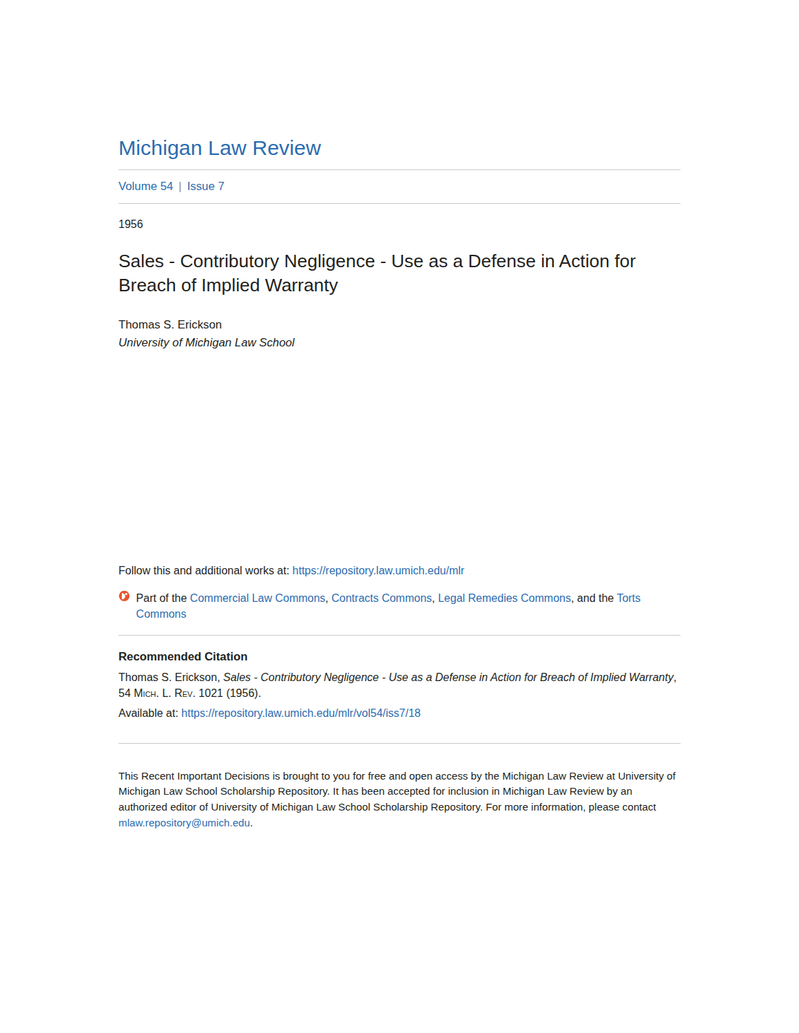Michigan Law Review
Volume 54|Issue 7
1956
Sales - Contributory Negligence - Use as a Defense in Action for Breach of Implied Warranty
Thomas S. Erickson
University of Michigan Law School
Follow this and additional works at: https://repository.law.umich.edu/mlr
Part of the Commercial Law Commons, Contracts Commons, Legal Remedies Commons, and the Torts Commons
Recommended Citation
Thomas S. Erickson, Sales - Contributory Negligence - Use as a Defense in Action for Breach of Implied Warranty, 54 Mich. L. Rev. 1021 (1956).
Available at: https://repository.law.umich.edu/mlr/vol54/iss7/18
This Recent Important Decisions is brought to you for free and open access by the Michigan Law Review at University of Michigan Law School Scholarship Repository. It has been accepted for inclusion in Michigan Law Review by an authorized editor of University of Michigan Law School Scholarship Repository. For more information, please contact mlaw.repository@umich.edu.